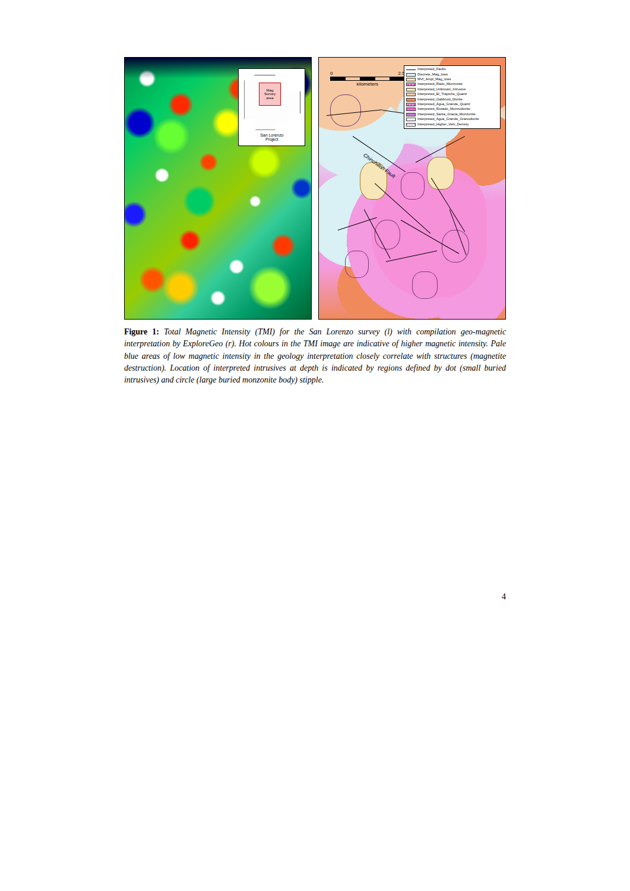Mag
Survey
area
San Lorenzo
Project
Chinchillon Fault
02.5
kilometers
Interpreted_Faults
Discrete_Mag_lows
MVI_Ampl_Mag_lows
Interpreted_Rado_Monzonite
Interpreted_Unknown_Intrusive
Interpreted_El_Trapiche_Quartz
Interpreted_Gabbroid_Diorite
Interpreted_Agua_Grande_Quartz
Interpreted_Rosado_Monzodiorite
Interpreted_Santa_Gracia_Monzonite
Interpreted_Agua_Grande_Granodiorite
Interpreted_Higher_Vein_Density
Figure 1: Total Magnetic Intensity (TMI) for the San Lorenzo survey (l) with compilation geo-magnetic interpretation by ExploreGeo (r). Hot colours in the TMI image are indicative of higher magnetic intensity. Pale blue areas of low magnetic intensity in the geology interpretation closely correlate with structures (magnetite destruction). Location of interpreted intrusives at depth is indicated by regions defined by dot (small buried intrusives) and circle (large buried monzonite body) stipple.
4